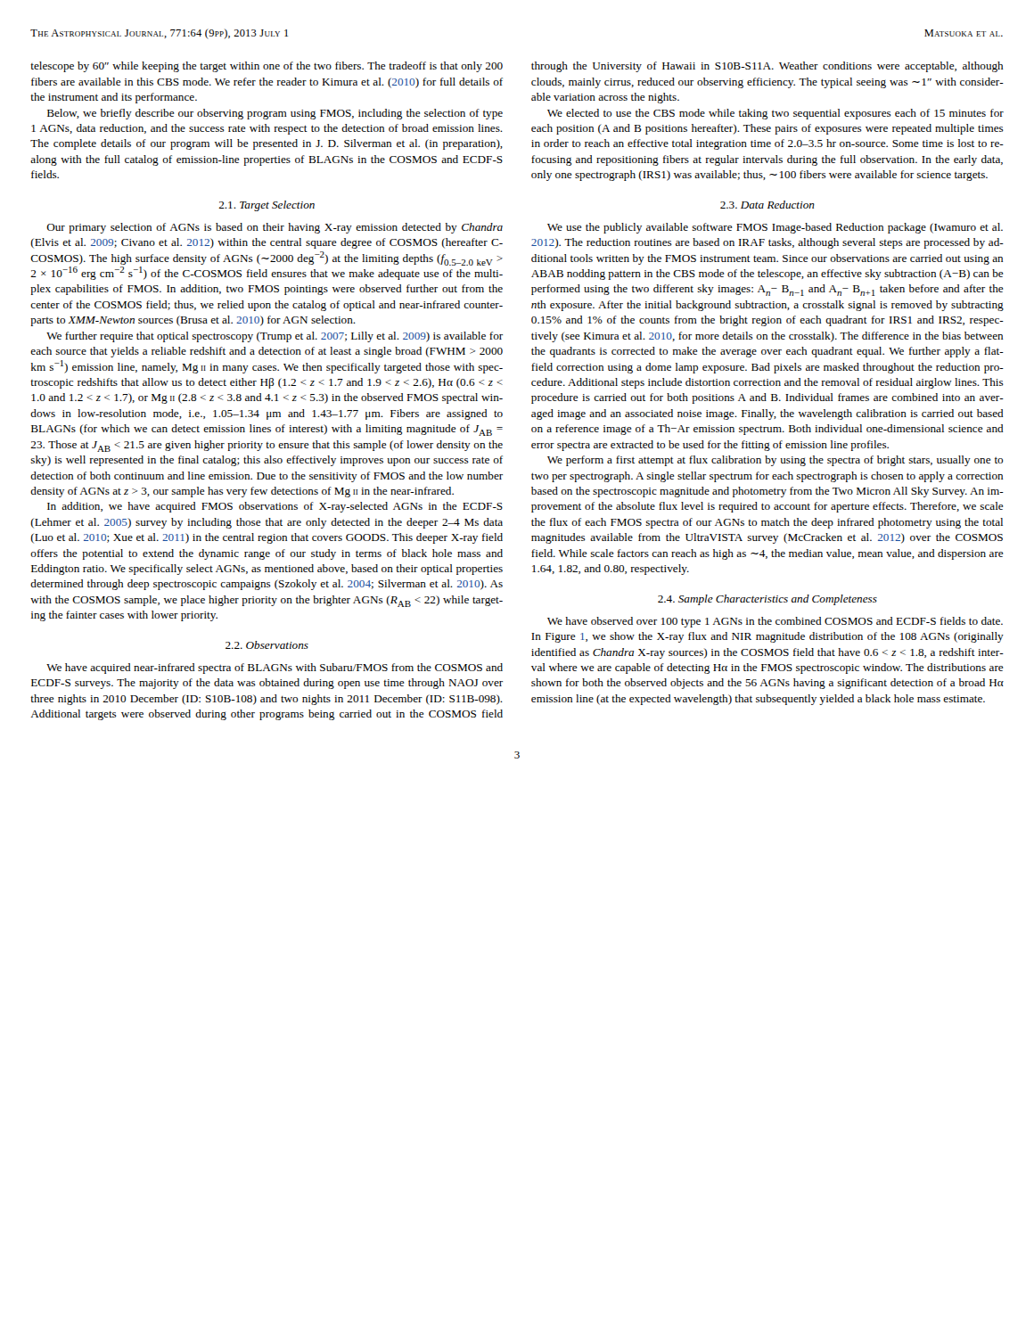The Astrophysical Journal, 771:64 (9pp), 2013 July 1
Matsuoka et al.
telescope by 60″ while keeping the target within one of the two fibers. The tradeoff is that only 200 fibers are available in this CBS mode. We refer the reader to Kimura et al. (2010) for full details of the instrument and its performance.
Below, we briefly describe our observing program using FMOS, including the selection of type 1 AGNs, data reduction, and the success rate with respect to the detection of broad emission lines. The complete details of our program will be presented in J. D. Silverman et al. (in preparation), along with the full catalog of emission-line properties of BLAGNs in the COSMOS and ECDF-S fields.
2.1. Target Selection
Our primary selection of AGNs is based on their having X-ray emission detected by Chandra (Elvis et al. 2009; Civano et al. 2012) within the central square degree of COSMOS (hereafter C-COSMOS). The high surface density of AGNs (∼2000 deg−2) at the limiting depths (f0.5–2.0 keV > 2 × 10−16 erg cm−2 s−1) of the C-COSMOS field ensures that we make adequate use of the multiplex capabilities of FMOS. In addition, two FMOS pointings were observed further out from the center of the COSMOS field; thus, we relied upon the catalog of optical and near-infrared counterparts to XMM-Newton sources (Brusa et al. 2010) for AGN selection.
We further require that optical spectroscopy (Trump et al. 2007; Lilly et al. 2009) is available for each source that yields a reliable redshift and a detection of at least a single broad (FWHM > 2000 km s−1) emission line, namely, Mg ii in many cases. We then specifically targeted those with spectroscopic redshifts that allow us to detect either Hβ (1.2 < z < 1.7 and 1.9 < z < 2.6), Hα (0.6 < z < 1.0 and 1.2 < z < 1.7), or Mg ii (2.8 < z < 3.8 and 4.1 < z < 5.3) in the observed FMOS spectral windows in low-resolution mode, i.e., 1.05–1.34 μm and 1.43–1.77 μm. Fibers are assigned to BLAGNs (for which we can detect emission lines of interest) with a limiting magnitude of JAB = 23. Those at JAB < 21.5 are given higher priority to ensure that this sample (of lower density on the sky) is well represented in the final catalog; this also effectively improves upon our success rate of detection of both continuum and line emission. Due to the sensitivity of FMOS and the low number density of AGNs at z > 3, our sample has very few detections of Mg ii in the near-infrared.
In addition, we have acquired FMOS observations of X-ray-selected AGNs in the ECDF-S (Lehmer et al. 2005) survey by including those that are only detected in the deeper 2–4 Ms data (Luo et al. 2010; Xue et al. 2011) in the central region that covers GOODS. This deeper X-ray field offers the potential to extend the dynamic range of our study in terms of black hole mass and Eddington ratio. We specifically select AGNs, as mentioned above, based on their optical properties determined through deep spectroscopic campaigns (Szokoly et al. 2004; Silverman et al. 2010). As with the COSMOS sample, we place higher priority on the brighter AGNs (RAB < 22) while targeting the fainter cases with lower priority.
2.2. Observations
We have acquired near-infrared spectra of BLAGNs with Subaru/FMOS from the COSMOS and ECDF-S surveys. The majority of the data was obtained during open use time through NAOJ over three nights in 2010 December (ID: S10B-108) and two nights in 2011 December (ID: S11B-098). Additional targets were observed during other programs being carried out in the COSMOS field through the University of Hawaii in S10B-S11A. Weather conditions were acceptable, although clouds, mainly cirrus, reduced our observing efficiency. The typical seeing was ∼1″ with considerable variation across the nights.
We elected to use the CBS mode while taking two sequential exposures each of 15 minutes for each position (A and B positions hereafter). These pairs of exposures were repeated multiple times in order to reach an effective total integration time of 2.0–3.5 hr on-source. Some time is lost to refocusing and repositioning fibers at regular intervals during the full observation. In the early data, only one spectrograph (IRS1) was available; thus, ∼100 fibers were available for science targets.
2.3. Data Reduction
We use the publicly available software FMOS Image-based Reduction package (Iwamuro et al. 2012). The reduction routines are based on IRAF tasks, although several steps are processed by additional tools written by the FMOS instrument team. Since our observations are carried out using an ABAB nodding pattern in the CBS mode of the telescope, an effective sky subtraction (A−B) can be performed using the two different sky images: An− Bn−1 and An− Bn+1 taken before and after the nth exposure. After the initial background subtraction, a crosstalk signal is removed by subtracting 0.15% and 1% of the counts from the bright region of each quadrant for IRS1 and IRS2, respectively (see Kimura et al. 2010, for more details on the crosstalk). The difference in the bias between the quadrants is corrected to make the average over each quadrant equal. We further apply a flat-field correction using a dome lamp exposure. Bad pixels are masked throughout the reduction procedure. Additional steps include distortion correction and the removal of residual airglow lines. This procedure is carried out for both positions A and B. Individual frames are combined into an averaged image and an associated noise image. Finally, the wavelength calibration is carried out based on a reference image of a Th−Ar emission spectrum. Both individual one-dimensional science and error spectra are extracted to be used for the fitting of emission line profiles.
We perform a first attempt at flux calibration by using the spectra of bright stars, usually one to two per spectrograph. A single stellar spectrum for each spectrograph is chosen to apply a correction based on the spectroscopic magnitude and photometry from the Two Micron All Sky Survey. An improvement of the absolute flux level is required to account for aperture effects. Therefore, we scale the flux of each FMOS spectra of our AGNs to match the deep infrared photometry using the total magnitudes available from the UltraVISTA survey (McCracken et al. 2012) over the COSMOS field. While scale factors can reach as high as ∼4, the median value, mean value, and dispersion are 1.64, 1.82, and 0.80, respectively.
2.4. Sample Characteristics and Completeness
We have observed over 100 type 1 AGNs in the combined COSMOS and ECDF-S fields to date. In Figure 1, we show the X-ray flux and NIR magnitude distribution of the 108 AGNs (originally identified as Chandra X-ray sources) in the COSMOS field that have 0.6 < z < 1.8, a redshift interval where we are capable of detecting Hα in the FMOS spectroscopic window. The distributions are shown for both the observed objects and the 56 AGNs having a significant detection of a broad Hα emission line (at the expected wavelength) that subsequently yielded a black hole mass estimate.
3